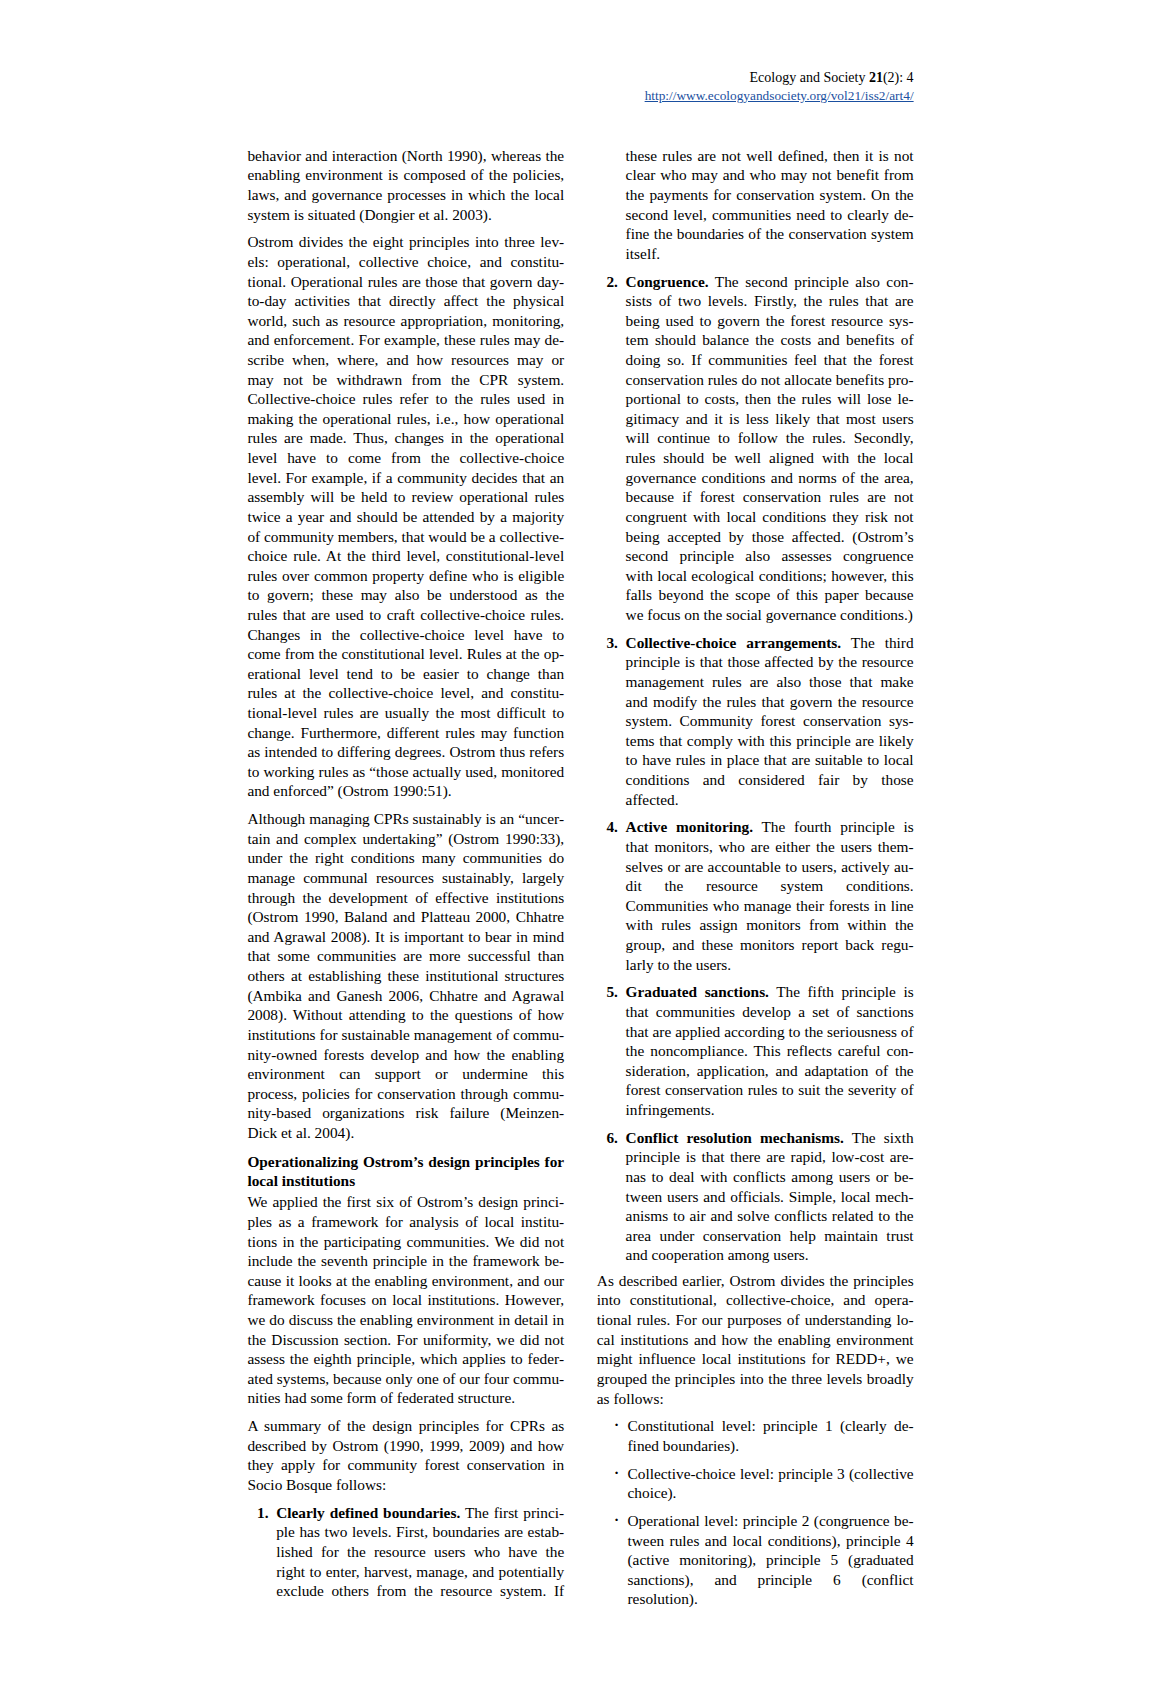Ecology and Society 21(2): 4
http://www.ecologyandsociety.org/vol21/iss2/art4/
behavior and interaction (North 1990), whereas the enabling environment is composed of the policies, laws, and governance processes in which the local system is situated (Dongier et al. 2003).
Ostrom divides the eight principles into three levels: operational, collective choice, and constitutional. Operational rules are those that govern day-to-day activities that directly affect the physical world, such as resource appropriation, monitoring, and enforcement. For example, these rules may describe when, where, and how resources may or may not be withdrawn from the CPR system. Collective-choice rules refer to the rules used in making the operational rules, i.e., how operational rules are made. Thus, changes in the operational level have to come from the collective-choice level. For example, if a community decides that an assembly will be held to review operational rules twice a year and should be attended by a majority of community members, that would be a collective-choice rule. At the third level, constitutional-level rules over common property define who is eligible to govern; these may also be understood as the rules that are used to craft collective-choice rules. Changes in the collective-choice level have to come from the constitutional level. Rules at the operational level tend to be easier to change than rules at the collective-choice level, and constitutional-level rules are usually the most difficult to change. Furthermore, different rules may function as intended to differing degrees. Ostrom thus refers to working rules as “those actually used, monitored and enforced” (Ostrom 1990:51).
Although managing CPRs sustainably is an “uncertain and complex undertaking” (Ostrom 1990:33), under the right conditions many communities do manage communal resources sustainably, largely through the development of effective institutions (Ostrom 1990, Baland and Platteau 2000, Chhatre and Agrawal 2008). It is important to bear in mind that some communities are more successful than others at establishing these institutional structures (Ambika and Ganesh 2006, Chhatre and Agrawal 2008). Without attending to the questions of how institutions for sustainable management of community-owned forests develop and how the enabling environment can support or undermine this process, policies for conservation through community-based organizations risk failure (Meinzen-Dick et al. 2004).
Operationalizing Ostrom’s design principles for local institutions
We applied the first six of Ostrom’s design principles as a framework for analysis of local institutions in the participating communities. We did not include the seventh principle in the framework because it looks at the enabling environment, and our framework focuses on local institutions. However, we do discuss the enabling environment in detail in the Discussion section. For uniformity, we did not assess the eighth principle, which applies to federated systems, because only one of our four communities had some form of federated structure.
A summary of the design principles for CPRs as described by Ostrom (1990, 1999, 2009) and how they apply for community forest conservation in Socio Bosque follows:
Clearly defined boundaries. The first principle has two levels. First, boundaries are established for the resource users who have the right to enter, harvest, manage, and potentially exclude others from the resource system. If these rules are not well defined, then it is not clear who may and who may not benefit from the payments for conservation system. On the second level, communities need to clearly define the boundaries of the conservation system itself.
Congruence. The second principle also consists of two levels. Firstly, the rules that are being used to govern the forest resource system should balance the costs and benefits of doing so. If communities feel that the forest conservation rules do not allocate benefits proportional to costs, then the rules will lose legitimacy and it is less likely that most users will continue to follow the rules. Secondly, rules should be well aligned with the local governance conditions and norms of the area, because if forest conservation rules are not congruent with local conditions they risk not being accepted by those affected. (Ostrom’s second principle also assesses congruence with local ecological conditions; however, this falls beyond the scope of this paper because we focus on the social governance conditions.)
Collective-choice arrangements. The third principle is that those affected by the resource management rules are also those that make and modify the rules that govern the resource system. Community forest conservation systems that comply with this principle are likely to have rules in place that are suitable to local conditions and considered fair by those affected.
Active monitoring. The fourth principle is that monitors, who are either the users themselves or are accountable to users, actively audit the resource system conditions. Communities who manage their forests in line with rules assign monitors from within the group, and these monitors report back regularly to the users.
Graduated sanctions. The fifth principle is that communities develop a set of sanctions that are applied according to the seriousness of the noncompliance. This reflects careful consideration, application, and adaptation of the forest conservation rules to suit the severity of infringements.
Conflict resolution mechanisms. The sixth principle is that there are rapid, low-cost arenas to deal with conflicts among users or between users and officials. Simple, local mechanisms to air and solve conflicts related to the area under conservation help maintain trust and cooperation among users.
As described earlier, Ostrom divides the principles into constitutional, collective-choice, and operational rules. For our purposes of understanding local institutions and how the enabling environment might influence local institutions for REDD+, we grouped the principles into the three levels broadly as follows:
Constitutional level: principle 1 (clearly defined boundaries).
Collective-choice level: principle 3 (collective choice).
Operational level: principle 2 (congruence between rules and local conditions), principle 4 (active monitoring), principle 5 (graduated sanctions), and principle 6 (conflict resolution).